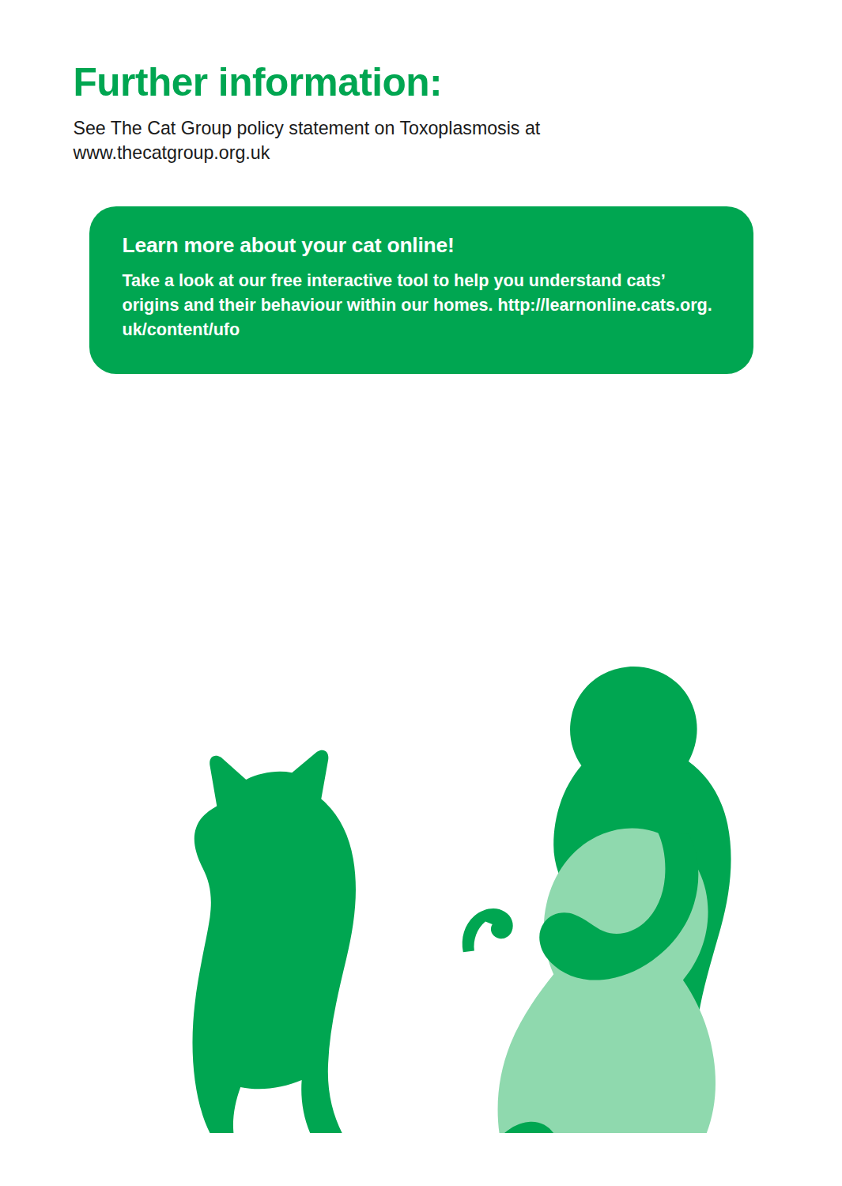Further information:
See The Cat Group policy statement on Toxoplasmosis at www.thecatgroup.org.uk
Learn more about your cat online!
Take a look at our free interactive tool to help you understand cats’ origins and their behaviour within our homes. http://learnonline.cats.org.uk/content/ufo